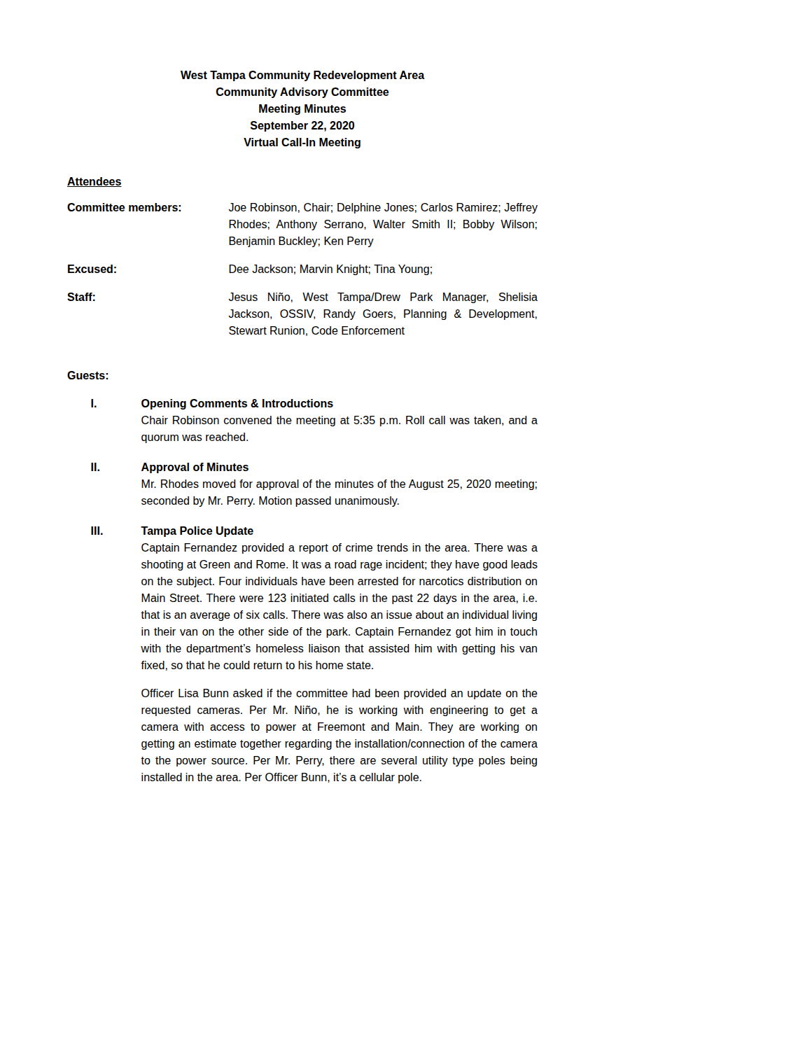West Tampa Community Redevelopment Area
Community Advisory Committee
Meeting Minutes
September 22, 2020
Virtual Call-In Meeting
Attendees
| Committee members: | Joe Robinson, Chair; Delphine Jones; Carlos Ramirez; Jeffrey Rhodes; Anthony Serrano, Walter Smith II; Bobby Wilson; Benjamin Buckley; Ken Perry |
| Excused: | Dee Jackson; Marvin Knight; Tina Young; |
| Staff: | Jesus Niño, West Tampa/Drew Park Manager, Shelisia Jackson, OSSIV, Randy Goers, Planning & Development, Stewart Runion, Code Enforcement |
Guests:
I. Opening Comments & Introductions
Chair Robinson convened the meeting at 5:35 p.m. Roll call was taken, and a quorum was reached.
II. Approval of Minutes
Mr. Rhodes moved for approval of the minutes of the August 25, 2020 meeting; seconded by Mr. Perry. Motion passed unanimously.
III. Tampa Police Update
Captain Fernandez provided a report of crime trends in the area. There was a shooting at Green and Rome. It was a road rage incident; they have good leads on the subject. Four individuals have been arrested for narcotics distribution on Main Street. There were 123 initiated calls in the past 22 days in the area, i.e. that is an average of six calls. There was also an issue about an individual living in their van on the other side of the park. Captain Fernandez got him in touch with the department’s homeless liaison that assisted him with getting his van fixed, so that he could return to his home state.
Officer Lisa Bunn asked if the committee had been provided an update on the requested cameras. Per Mr. Niño, he is working with engineering to get a camera with access to power at Freemont and Main. They are working on getting an estimate together regarding the installation/connection of the camera to the power source. Per Mr. Perry, there are several utility type poles being installed in the area. Per Officer Bunn, it’s a cellular pole.